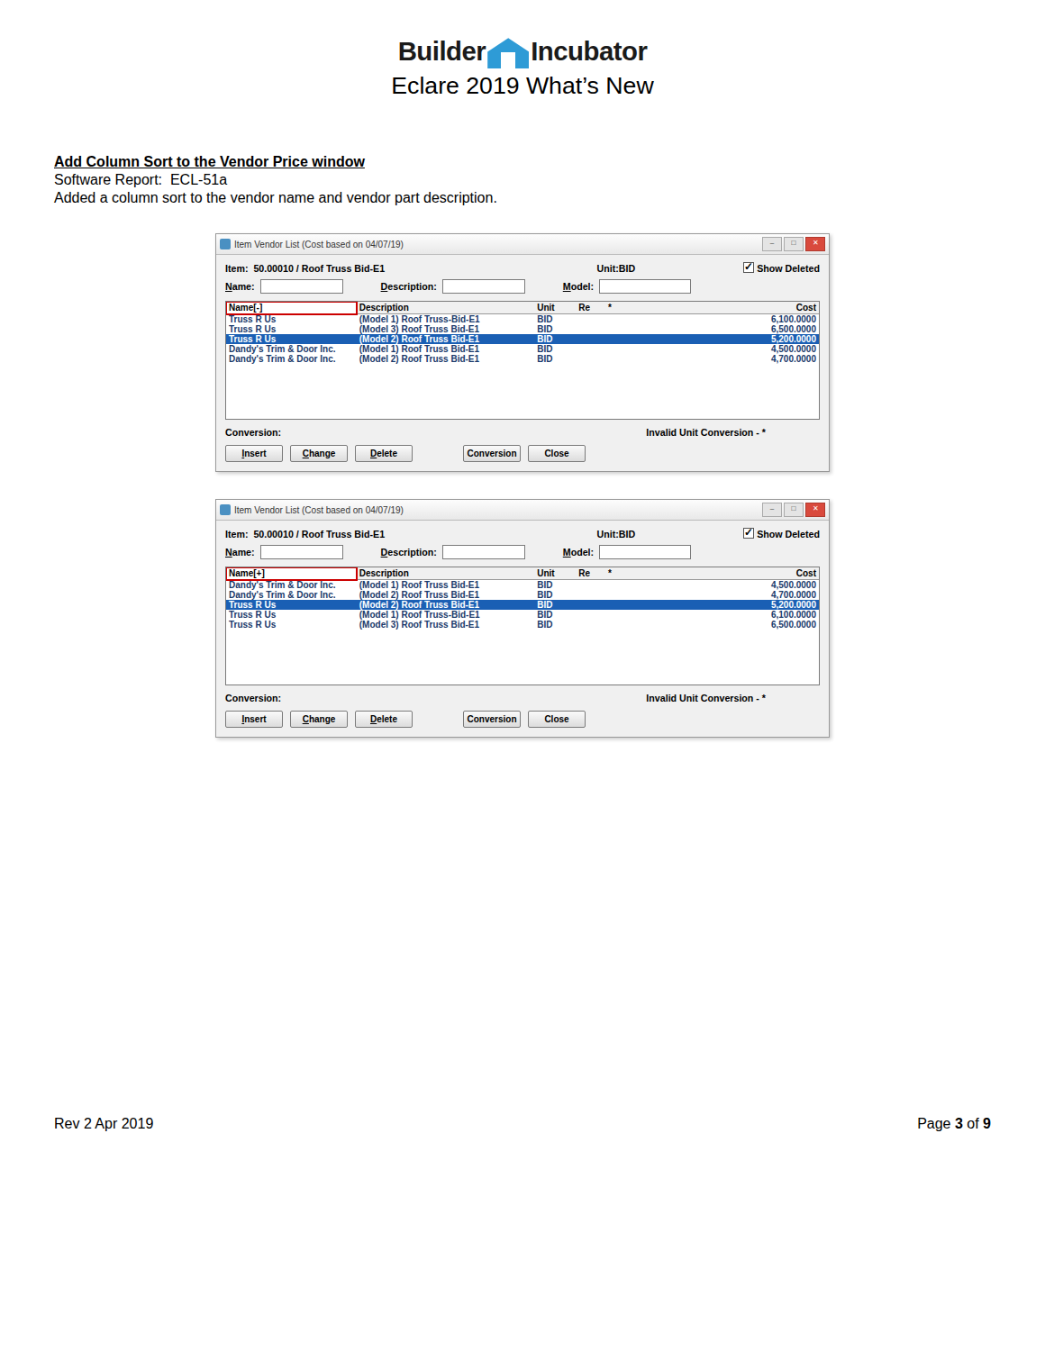Builder Incubator
Eclare 2019 What’s New
Add Column Sort to the Vendor Price window
Software Report: ECL-51a
Added a column sort to the vendor name and vendor part description.
Item Vendor List (Cost based on 04/07/19) – □ ✕
Item: 50.00010 / Roof Truss Bid-E1 Unit:BID Show Deleted
Name: Description: Model:
| Name[-] | Description | Unit | Re | * | Cost |
| --- | --- | --- | --- | --- | --- |
| Truss R Us | (Model 1) Roof Truss-Bid-E1 | BID | | | 6,100.0000 |
| Truss R Us | (Model 3) Roof Truss Bid-E1 | BID | | | 6,500.0000 |
| Truss R Us | (Model 2) Roof Truss Bid-E1 | BID | | | 5,200.0000 |
| Dandy's Trim & Door Inc. | (Model 1) Roof Truss Bid-E1 | BID | | | 4,500.0000 |
| Dandy's Trim & Door Inc. | (Model 2) Roof Truss Bid-E1 | BID | | | 4,700.0000 |
Conversion: Invalid Unit Conversion - *
Insert Change Delete Conversion Close
Item Vendor List (Cost based on 04/07/19) – □ ✕
Item: 50.00010 / Roof Truss Bid-E1 Unit:BID Show Deleted
Name: Description: Model:
| Name[+] | Description | Unit | Re | * | Cost |
| --- | --- | --- | --- | --- | --- |
| Dandy's Trim & Door Inc. | (Model 1) Roof Truss Bid-E1 | BID | | | 4,500.0000 |
| Dandy's Trim & Door Inc. | (Model 2) Roof Truss Bid-E1 | BID | | | 4,700.0000 |
| Truss R Us | (Model 2) Roof Truss Bid-E1 | BID | | | 5,200.0000 |
| Truss R Us | (Model 1) Roof Truss-Bid-E1 | BID | | | 6,100.0000 |
| Truss R Us | (Model 3) Roof Truss Bid-E1 | BID | | | 6,500.0000 |
Conversion: Invalid Unit Conversion - *
Insert Change Delete Conversion Close
Rev 2 Apr 2019 Page 3 of 9